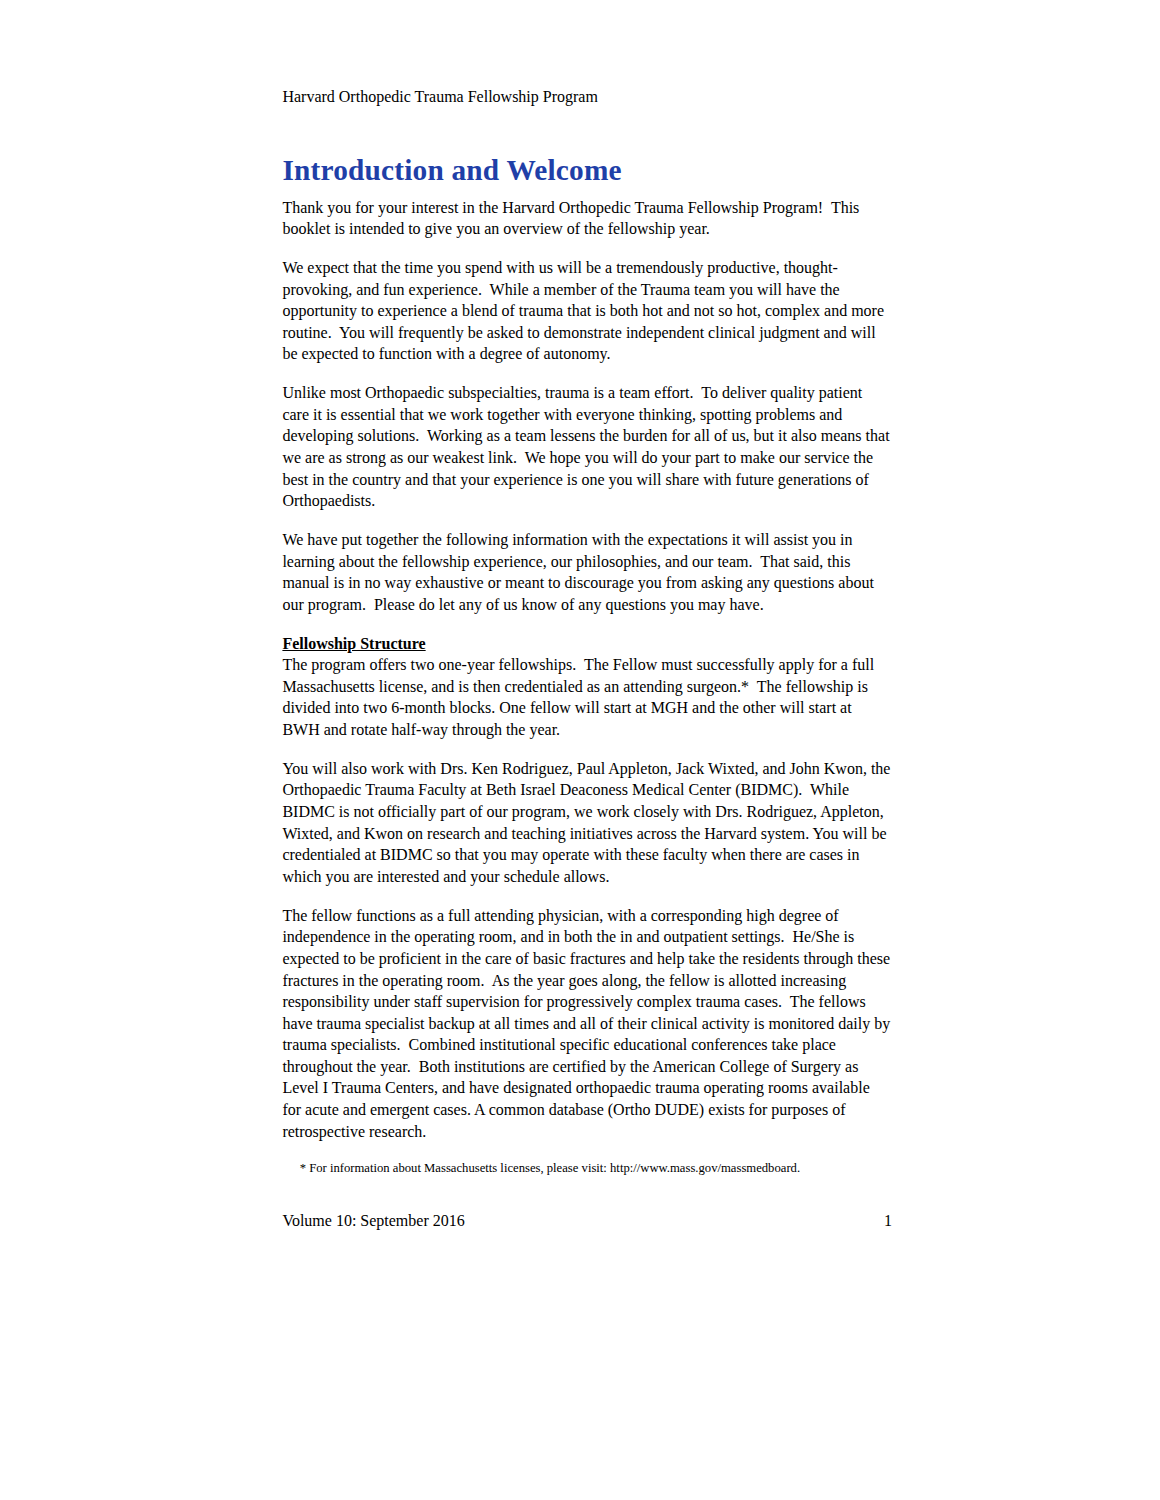Harvard Orthopedic Trauma Fellowship Program
Introduction and Welcome
Thank you for your interest in the Harvard Orthopedic Trauma Fellowship Program! This booklet is intended to give you an overview of the fellowship year.
We expect that the time you spend with us will be a tremendously productive, thought-provoking, and fun experience. While a member of the Trauma team you will have the opportunity to experience a blend of trauma that is both hot and not so hot, complex and more routine. You will frequently be asked to demonstrate independent clinical judgment and will be expected to function with a degree of autonomy.
Unlike most Orthopaedic subspecialties, trauma is a team effort. To deliver quality patient care it is essential that we work together with everyone thinking, spotting problems and developing solutions. Working as a team lessens the burden for all of us, but it also means that we are as strong as our weakest link. We hope you will do your part to make our service the best in the country and that your experience is one you will share with future generations of Orthopaedists.
We have put together the following information with the expectations it will assist you in learning about the fellowship experience, our philosophies, and our team. That said, this manual is in no way exhaustive or meant to discourage you from asking any questions about our program. Please do let any of us know of any questions you may have.
Fellowship Structure
The program offers two one-year fellowships. The Fellow must successfully apply for a full Massachusetts license, and is then credentialed as an attending surgeon.* The fellowship is divided into two 6-month blocks. One fellow will start at MGH and the other will start at BWH and rotate half-way through the year.
You will also work with Drs. Ken Rodriguez, Paul Appleton, Jack Wixted, and John Kwon, the Orthopaedic Trauma Faculty at Beth Israel Deaconess Medical Center (BIDMC). While BIDMC is not officially part of our program, we work closely with Drs. Rodriguez, Appleton, Wixted, and Kwon on research and teaching initiatives across the Harvard system. You will be credentialed at BIDMC so that you may operate with these faculty when there are cases in which you are interested and your schedule allows.
The fellow functions as a full attending physician, with a corresponding high degree of independence in the operating room, and in both the in and outpatient settings. He/She is expected to be proficient in the care of basic fractures and help take the residents through these fractures in the operating room. As the year goes along, the fellow is allotted increasing responsibility under staff supervision for progressively complex trauma cases. The fellows have trauma specialist backup at all times and all of their clinical activity is monitored daily by trauma specialists. Combined institutional specific educational conferences take place throughout the year. Both institutions are certified by the American College of Surgery as Level I Trauma Centers, and have designated orthopaedic trauma operating rooms available for acute and emergent cases. A common database (Ortho DUDE) exists for purposes of retrospective research.
* For information about Massachusetts licenses, please visit: http://www.mass.gov/massmedboard.
Volume 10: September 2016
1